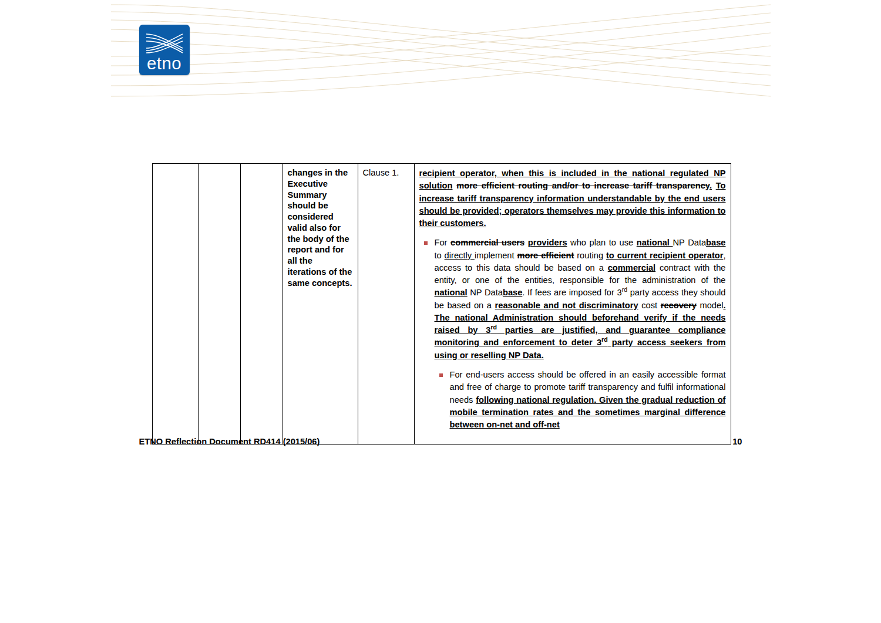etno
| | | | changes in the Executive Summary should be considered valid also for the body of the report and for all the iterations of the same concepts. | Clause 1. | recipient operator, when this is included in the national regulated NP solution more efficient routing and/or to increase tariff transparency . To increase tariff transparency information understandable by the end users should be provided; operators themselves may provide this information to their customers. For commercial users providers who plan to use national NP Data base to directly implement more efficient routing to current recipient operator , access to this data should be based on a commercial contract with the entity, or one of the entities, responsible for the administration of the national NP Data base . If fees are imposed for 3 rd party access they should be based on a reasonable and not discriminatory cost recovery model . The national Administration should beforehand verify if the needs raised by 3 rd parties are justified, and guarantee compliance monitoring and enforcement to deter 3 rd party access seekers from using or reselling NP Data. For end-users access should be offered in an easily accessible format and free of charge to promote tariff transparency and fulfil informational needs following national regulation. Given the gradual reduction of mobile termination rates and the sometimes marginal difference between on-net and off-net |
ETNO Reflection Document RD414 (2015/06) 10